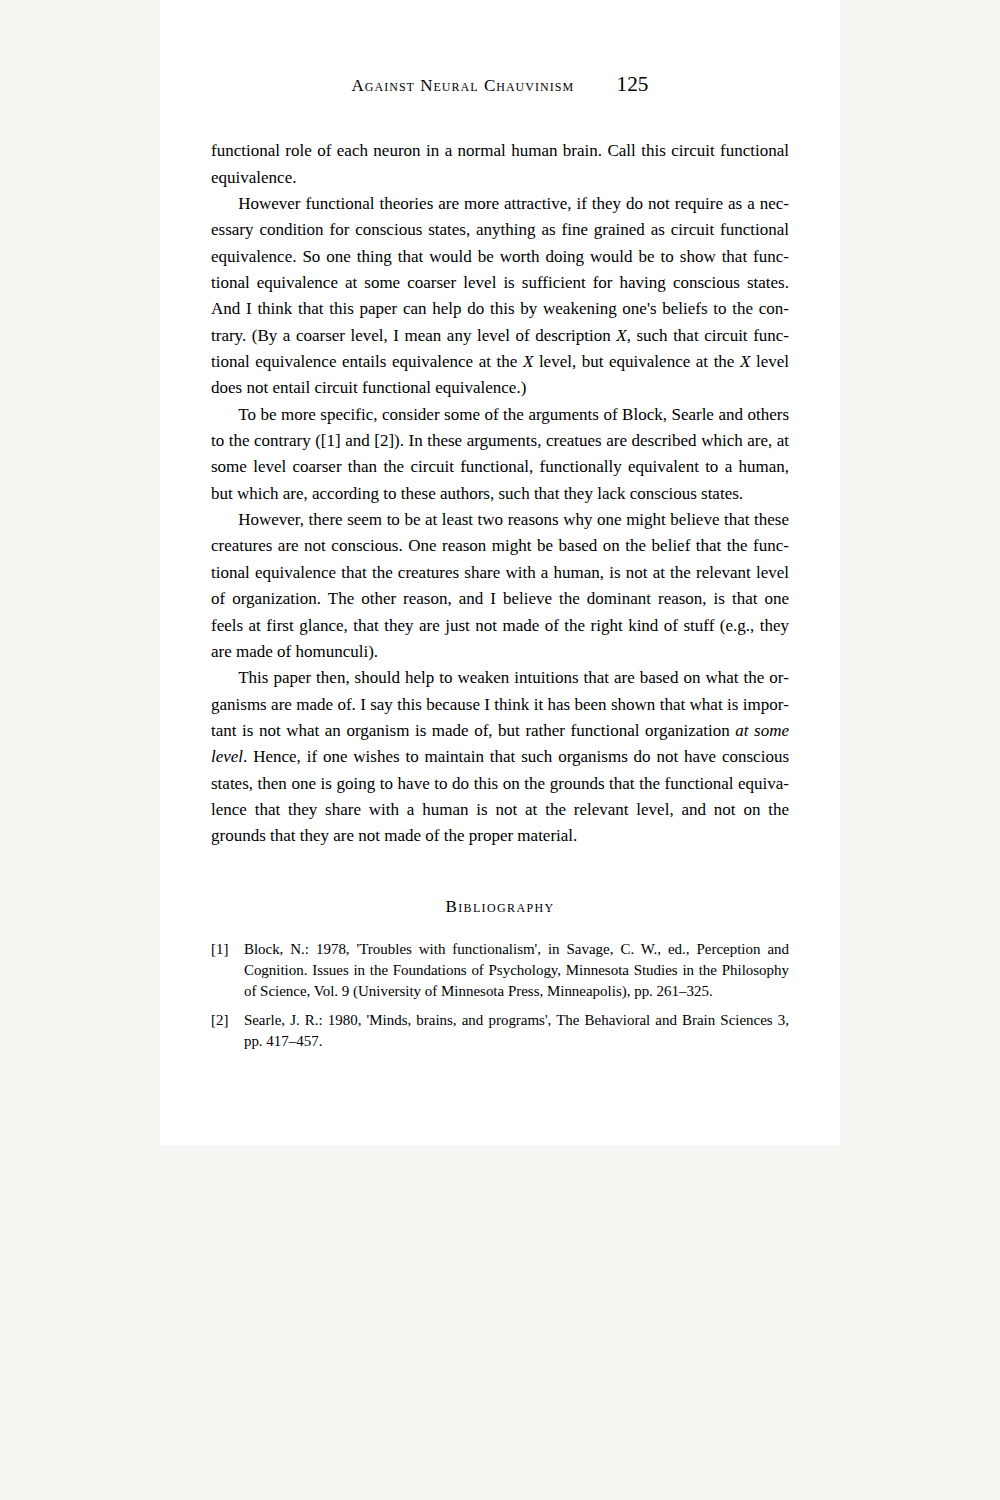Against Neural Chauvinism 125
functional role of each neuron in a normal human brain. Call this circuit functional equivalence.
However functional theories are more attractive, if they do not require as a necessary condition for conscious states, anything as fine grained as circuit functional equivalence. So one thing that would be worth doing would be to show that functional equivalence at some coarser level is sufficient for having conscious states. And I think that this paper can help do this by weakening one's beliefs to the contrary. (By a coarser level, I mean any level of description X, such that circuit functional equivalence entails equivalence at the X level, but equivalence at the X level does not entail circuit functional equivalence.)
To be more specific, consider some of the arguments of Block, Searle and others to the contrary ([1] and [2]). In these arguments, creatues are described which are, at some level coarser than the circuit functional, functionally equivalent to a human, but which are, according to these authors, such that they lack conscious states.
However, there seem to be at least two reasons why one might believe that these creatures are not conscious. One reason might be based on the belief that the functional equivalence that the creatures share with a human, is not at the relevant level of organization. The other reason, and I believe the dominant reason, is that one feels at first glance, that they are just not made of the right kind of stuff (e.g., they are made of homunculi).
This paper then, should help to weaken intuitions that are based on what the organisms are made of. I say this because I think it has been shown that what is important is not what an organism is made of, but rather functional organization at some level. Hence, if one wishes to maintain that such organisms do not have conscious states, then one is going to have to do this on the grounds that the functional equivalence that they share with a human is not at the relevant level, and not on the grounds that they are not made of the proper material.
Bibliography
[1] Block, N.: 1978, 'Troubles with functionalism', in Savage, C. W., ed., Perception and Cognition. Issues in the Foundations of Psychology, Minnesota Studies in the Philosophy of Science, Vol. 9 (University of Minnesota Press, Minneapolis), pp. 261–325.
[2] Searle, J. R.: 1980, 'Minds, brains, and programs', The Behavioral and Brain Sciences 3, pp. 417–457.